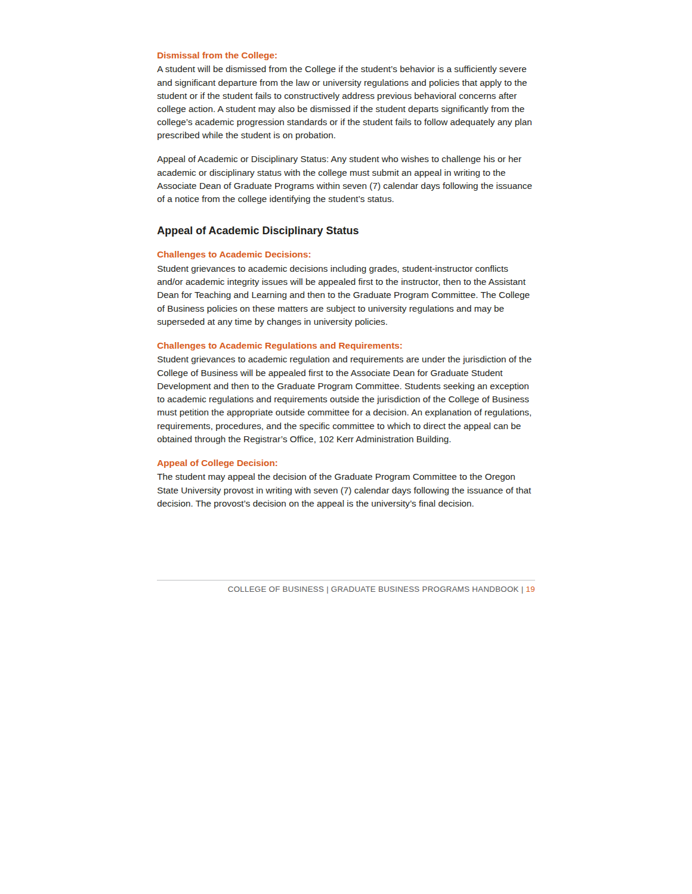Dismissal from the College:
A student will be dismissed from the College if the student’s behavior is a sufficiently severe and significant departure from the law or university regulations and policies that apply to the student or if the student fails to constructively address previous behavioral concerns after college action. A student may also be dismissed if the student departs significantly from the college’s academic progression standards or if the student fails to follow adequately any plan prescribed while the student is on probation.
Appeal of Academic or Disciplinary Status: Any student who wishes to challenge his or her academic or disciplinary status with the college must submit an appeal in writing to the Associate Dean of Graduate Programs within seven (7) calendar days following the issuance of a notice from the college identifying the student’s status.
Appeal of Academic Disciplinary Status
Challenges to Academic Decisions:
Student grievances to academic decisions including grades, student-instructor conflicts and/or academic integrity issues will be appealed first to the instructor, then to the Assistant Dean for Teaching and Learning and then to the Graduate Program Committee. The College of Business policies on these matters are subject to university regulations and may be superseded at any time by changes in university policies.
Challenges to Academic Regulations and Requirements:
Student grievances to academic regulation and requirements are under the jurisdiction of the College of Business will be appealed first to the Associate Dean for Graduate Student Development and then to the Graduate Program Committee. Students seeking an exception to academic regulations and requirements outside the jurisdiction of the College of Business must petition the appropriate outside committee for a decision. An explanation of regulations, requirements, procedures, and the specific committee to which to direct the appeal can be obtained through the Registrar’s Office, 102 Kerr Administration Building.
Appeal of College Decision:
The student may appeal the decision of the Graduate Program Committee to the Oregon State University provost in writing with seven (7) calendar days following the issuance of that decision. The provost’s decision on the appeal is the university’s final decision.
COLLEGE OF BUSINESS | GRADUATE BUSINESS PROGRAMS HANDBOOK | 19